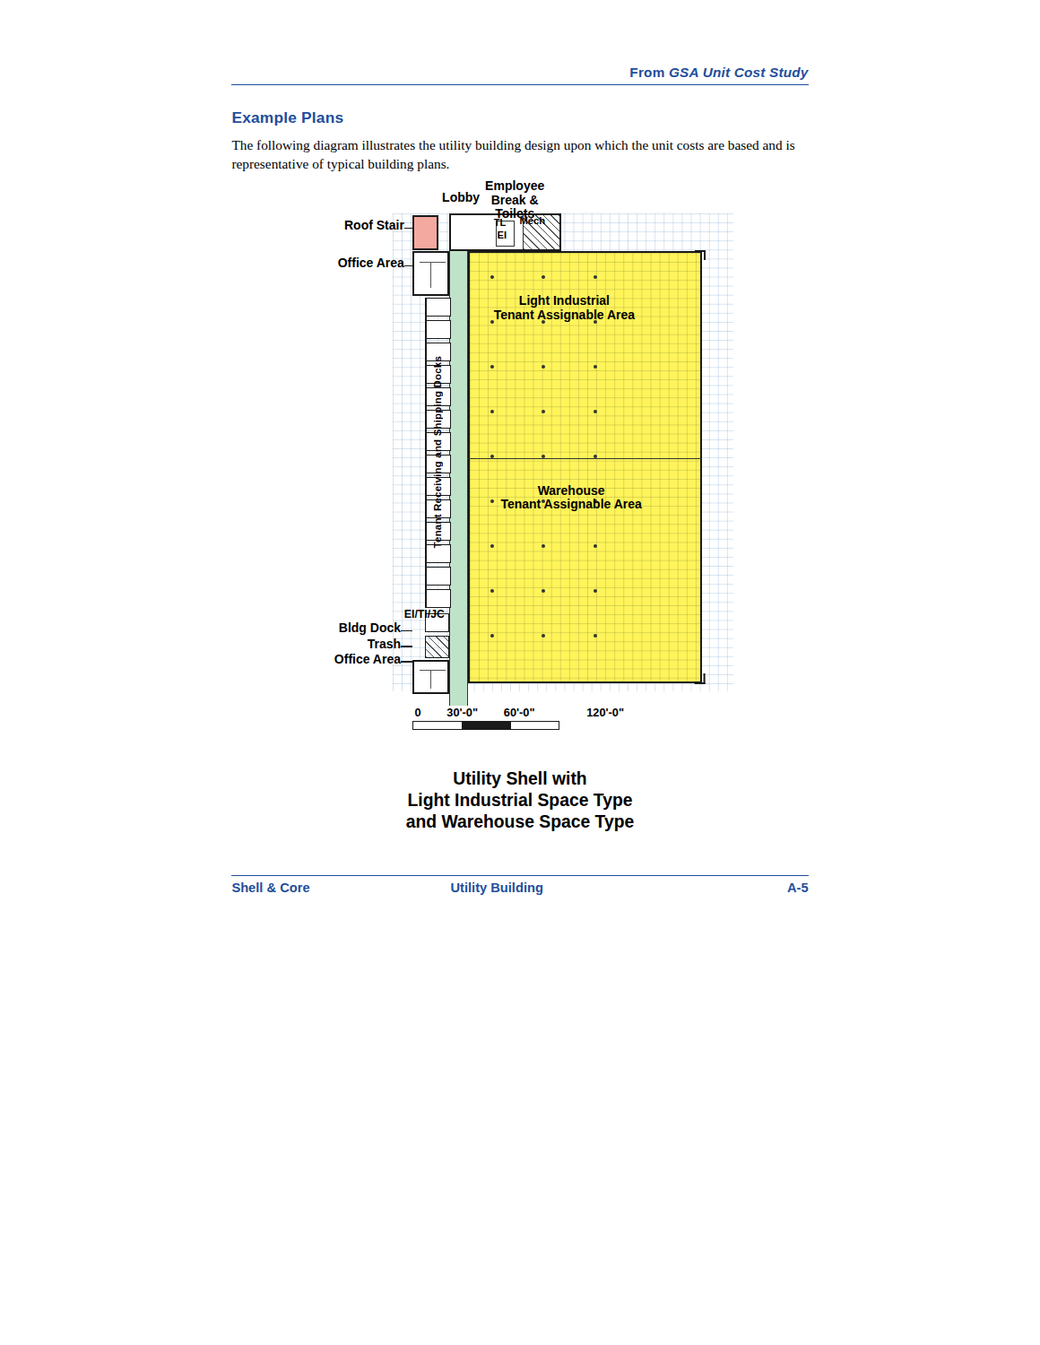From GSA Unit Cost Study
Example Plans
The following diagram illustrates the utility building design upon which the unit costs are based and is representative of typical building plans.
Tenant Receiving and Shipping Docks
Lobby
Employee
Break &
Toilets
TL
Mech
EI
Roof Stair
Office Area
Light Industrial
Tenant Assignable Area
Warehouse
Tenant Assignable Area
Bldg Dock
Trash
Office Area
EI/TI/JC
030'-0"60'-0"120'-0"
Utility Shell with
Light Industrial Space Type
and Warehouse Space Type
Shell & Core
Utility Building
A-5